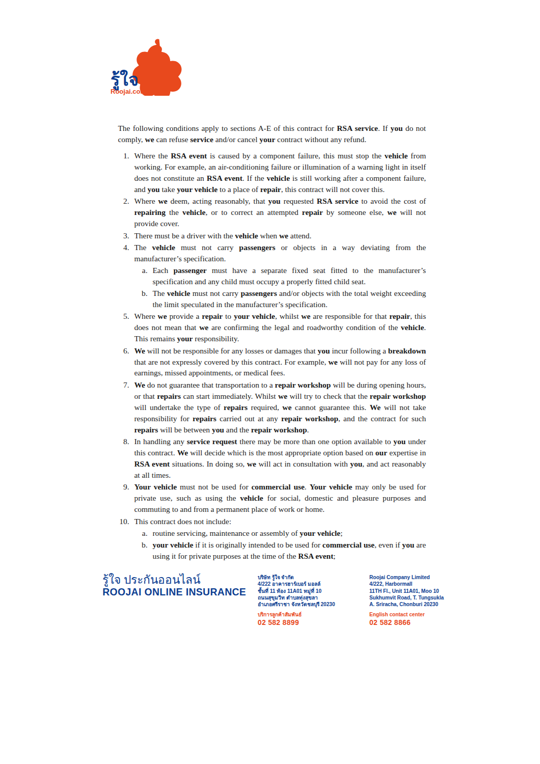รู้ใจ Roojai.com
The following conditions apply to sections A-E of this contract for RSA service. If you do not comply, we can refuse service and/or cancel your contract without any refund.
Where the RSA event is caused by a component failure, this must stop the vehicle from working. For example, an air-conditioning failure or illumination of a warning light in itself does not constitute an RSA event. If the vehicle is still working after a component failure, and you take your vehicle to a place of repair, this contract will not cover this.
Where we deem, acting reasonably, that you requested RSA service to avoid the cost of repairing the vehicle, or to correct an attempted repair by someone else, we will not provide cover.
There must be a driver with the vehicle when we attend.
The vehicle must not carry passengers or objects in a way deviating from the manufacturer’s specification.
Each passenger must have a separate fixed seat fitted to the manufacturer’s specification and any child must occupy a properly fitted child seat.
The vehicle must not carry passengers and/or objects with the total weight exceeding the limit speculated in the manufacturer’s specification.
Where we provide a repair to your vehicle, whilst we are responsible for that repair, this does not mean that we are confirming the legal and roadworthy condition of the vehicle. This remains your responsibility.
We will not be responsible for any losses or damages that you incur following a breakdown that are not expressly covered by this contract. For example, we will not pay for any loss of earnings, missed appointments, or medical fees.
We do not guarantee that transportation to a repair workshop will be during opening hours, or that repairs can start immediately. Whilst we will try to check that the repair workshop will undertake the type of repairs required, we cannot guarantee this. We will not take responsibility for repairs carried out at any repair workshop, and the contract for such repairs will be between you and the repair workshop.
In handling any service request there may be more than one option available to you under this contract. We will decide which is the most appropriate option based on our expertise in RSA event situations. In doing so, we will act in consultation with you, and act reasonably at all times.
Your vehicle must not be used for commercial use. Your vehicle may only be used for private use, such as using the vehicle for social, domestic and pleasure purposes and commuting to and from a permanent place of work or home.
This contract does not include:
routine servicing, maintenance or assembly of your vehicle;
your vehicle if it is originally intended to be used for commercial use, even if you are using it for private purposes at the time of the RSA event;
รู้ใจ ประกันออนไลน์
ROOJAI ONLINE INSURANCE
บริษัท รู้ใจ จำกัด
4/222 อาคารฮาร์เบอร์ มอลล์
ชั้นที่ 11 ห้อง 11A01 หมู่ที่ 10
ถนนสุขุมวิท ตำบลทุ่งสุขลา
อำเภอศรีราชา จังหวัดชลบุรี 20230
บริการลูกค้าสัมพันธ์
02 582 8899
Roojai Company Limited
4/222, Harbormall
11TH Fl., Unit 11A01, Moo 10
Sukhumvit Road, T. Tungsukla
A. Sriracha, Chonburi 20230
English contact center
02 582 8866